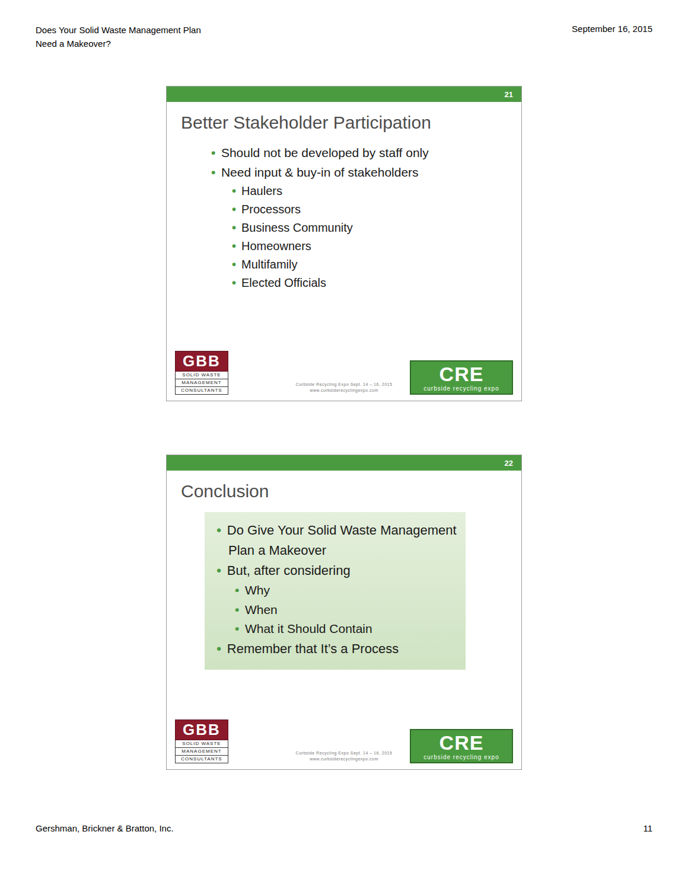Does Your Solid Waste Management Plan
Need a Makeover?
September 16, 2015
21
Better Stakeholder Participation
Should not be developed by staff only
Need input & buy-in of stakeholders
Haulers
Processors
Business Community
Homeowners
Multifamily
Elected Officials
GBB
SOLID WASTE
MANAGEMENT
CONSULTANTS
Curbside Recycling Expo Sept. 14 – 16, 2015
www.curbsiderecyclingexpo.com
CRE
curbside recycling expo
22
Conclusion
Do Give Your Solid Waste Management Plan a Makeover
But, after considering
Why
When
What it Should Contain
Remember that It’s a Process
GBB
SOLID WASTE
MANAGEMENT
CONSULTANTS
Curbside Recycling Expo Sept. 14 – 16, 2015
www.curbsiderecyclingexpo.com
CRE
curbside recycling expo
Gershman, Brickner & Bratton, Inc.
11